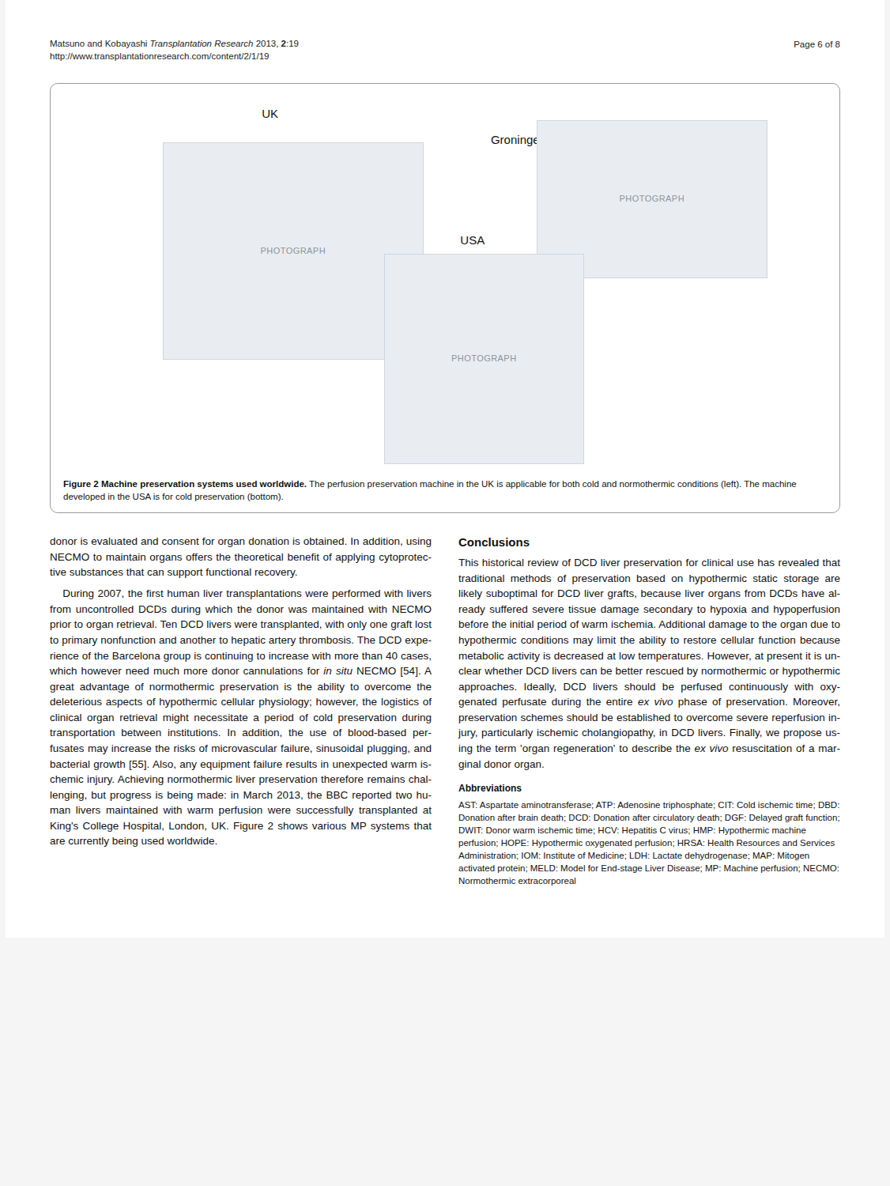Matsuno and Kobayashi Transplantation Research 2013, 2:19
http://www.transplantationresearch.com/content/2/1/19
Page 6 of 8
UK
Groningen
USA
photograph
photograph
photograph
Figure 2 Machine preservation systems used worldwide. The perfusion preservation machine in the UK is applicable for both cold and normothermic conditions (left). The machine developed in the USA is for cold preservation (bottom).
donor is evaluated and consent for organ donation is obtained. In addition, using NECMO to maintain organs offers the theoretical benefit of applying cytoprotective substances that can support functional recovery.
During 2007, the first human liver transplantations were performed with livers from uncontrolled DCDs during which the donor was maintained with NECMO prior to organ retrieval. Ten DCD livers were transplanted, with only one graft lost to primary nonfunction and another to hepatic artery thrombosis. The DCD experience of the Barcelona group is continuing to increase with more than 40 cases, which however need much more donor cannulations for in situ NECMO [54]. A great advantage of normothermic preservation is the ability to overcome the deleterious aspects of hypothermic cellular physiology; however, the logistics of clinical organ retrieval might necessitate a period of cold preservation during transportation between institutions. In addition, the use of blood-based perfusates may increase the risks of microvascular failure, sinusoidal plugging, and bacterial growth [55]. Also, any equipment failure results in unexpected warm ischemic injury. Achieving normothermic liver preservation therefore remains challenging, but progress is being made: in March 2013, the BBC reported two human livers maintained with warm perfusion were successfully transplanted at King's College Hospital, London, UK. Figure 2 shows various MP systems that are currently being used worldwide.
Conclusions
This historical review of DCD liver preservation for clinical use has revealed that traditional methods of preservation based on hypothermic static storage are likely suboptimal for DCD liver grafts, because liver organs from DCDs have already suffered severe tissue damage secondary to hypoxia and hypoperfusion before the initial period of warm ischemia. Additional damage to the organ due to hypothermic conditions may limit the ability to restore cellular function because metabolic activity is decreased at low temperatures. However, at present it is unclear whether DCD livers can be better rescued by normothermic or hypothermic approaches. Ideally, DCD livers should be perfused continuously with oxygenated perfusate during the entire ex vivo phase of preservation. Moreover, preservation schemes should be established to overcome severe reperfusion injury, particularly ischemic cholangiopathy, in DCD livers. Finally, we propose using the term 'organ regeneration' to describe the ex vivo resuscitation of a marginal donor organ.
Abbreviations
AST: Aspartate aminotransferase; ATP: Adenosine triphosphate; CIT: Cold ischemic time; DBD: Donation after brain death; DCD: Donation after circulatory death; DGF: Delayed graft function; DWIT: Donor warm ischemic time; HCV: Hepatitis C virus; HMP: Hypothermic machine perfusion; HOPE: Hypothermic oxygenated perfusion; HRSA: Health Resources and Services Administration; IOM: Institute of Medicine; LDH: Lactate dehydrogenase; MAP: Mitogen activated protein; MELD: Model for End-stage Liver Disease; MP: Machine perfusion; NECMO: Normothermic extracorporeal